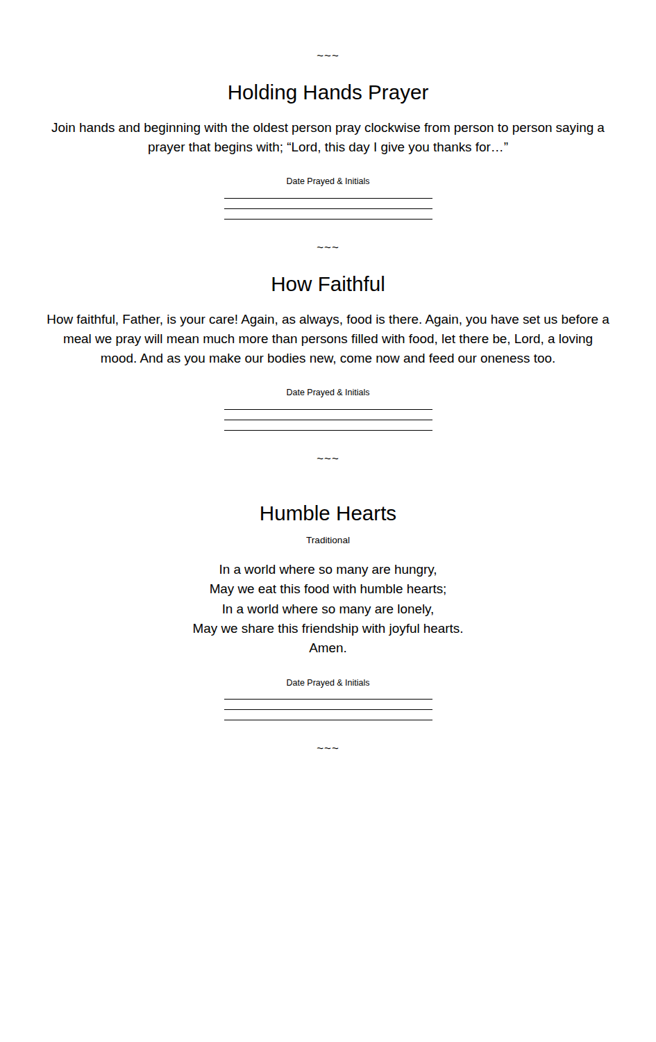~~~
Holding Hands Prayer
Join hands and beginning with the oldest person pray clockwise from person to person saying a prayer that begins with; “Lord, this day I give you thanks for…”
Date Prayed & Initials
~~~
How Faithful
How faithful, Father, is your care! Again, as always, food is there. Again, you have set us before a meal we pray will mean much more than persons filled with food, let there be, Lord, a loving mood. And as you make our bodies new, come now and feed our oneness too.
Date Prayed & Initials
~~~
Humble Hearts
Traditional
In a world where so many are hungry,
May we eat this food with humble hearts;
In a world where so many are lonely,
May we share this friendship with joyful hearts.
Amen.
Date Prayed & Initials
~~~